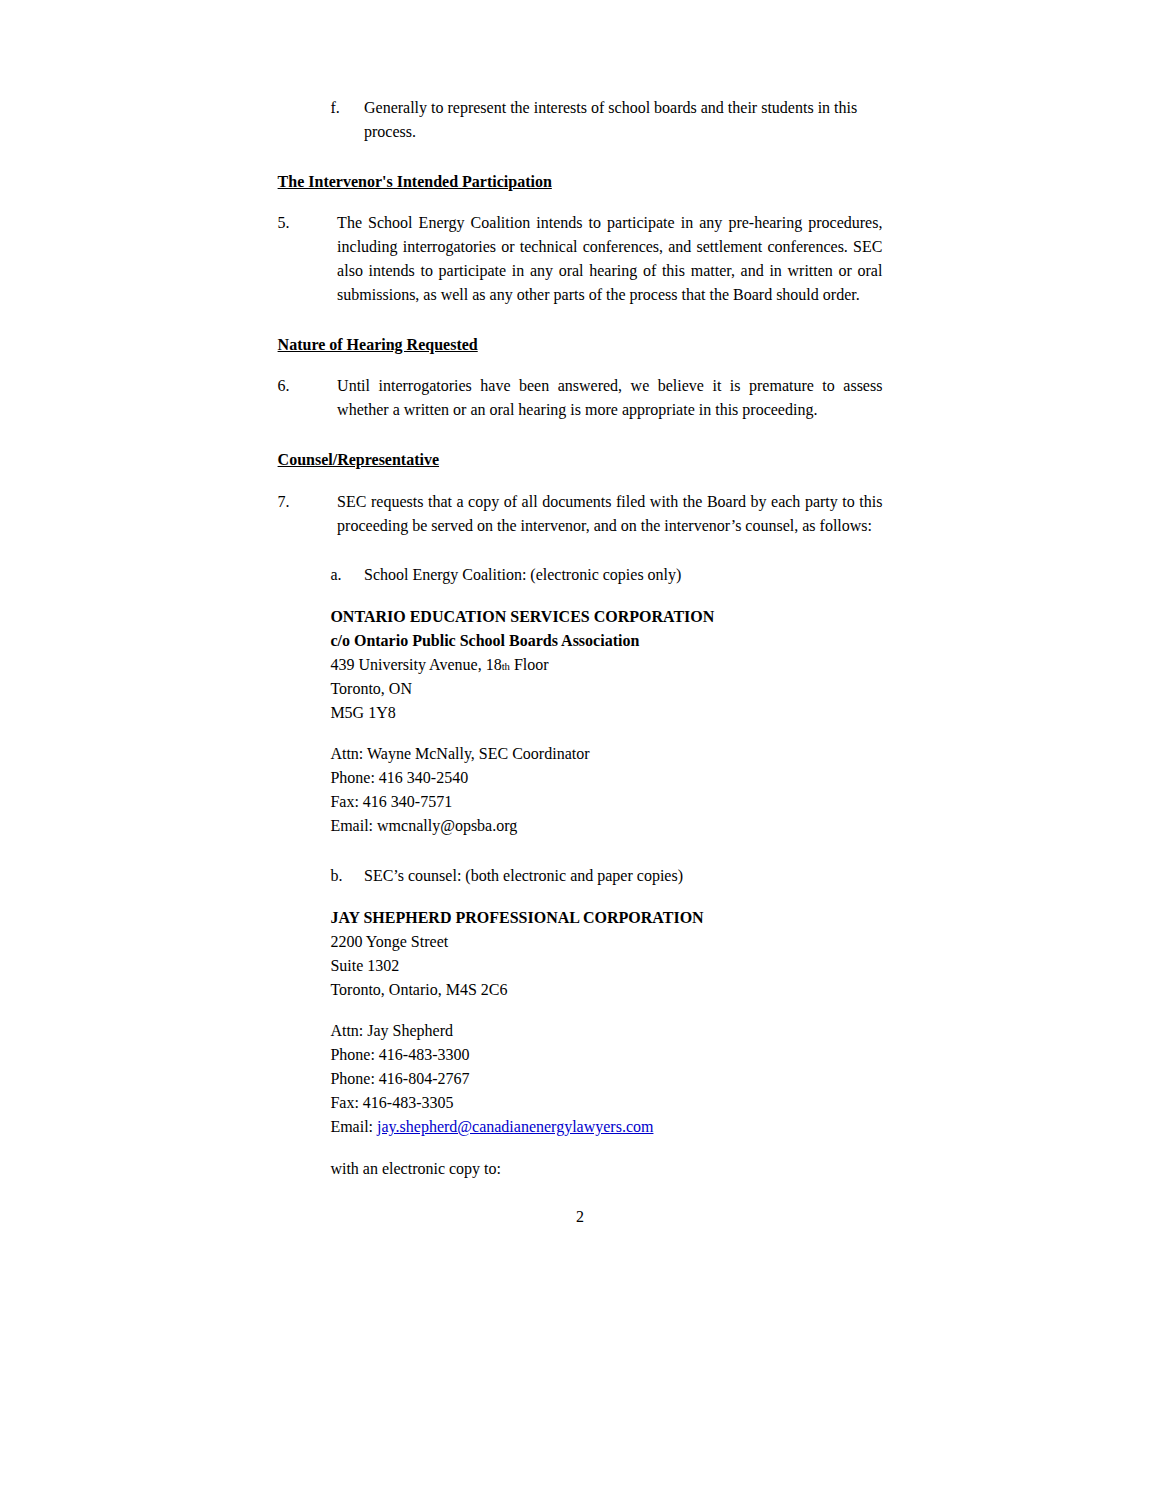f. Generally to represent the interests of school boards and their students in this process.
The Intervenor's Intended Participation
5. The School Energy Coalition intends to participate in any pre-hearing procedures, including interrogatories or technical conferences, and settlement conferences. SEC also intends to participate in any oral hearing of this matter, and in written or oral submissions, as well as any other parts of the process that the Board should order.
Nature of Hearing Requested
6. Until interrogatories have been answered, we believe it is premature to assess whether a written or an oral hearing is more appropriate in this proceeding.
Counsel/Representative
7. SEC requests that a copy of all documents filed with the Board by each party to this proceeding be served on the intervenor, and on the intervenor’s counsel, as follows:
a. School Energy Coalition: (electronic copies only)
ONTARIO EDUCATION SERVICES CORPORATION
c/o Ontario Public School Boards Association
439 University Avenue, 18th Floor
Toronto, ON
M5G 1Y8
Attn: Wayne McNally, SEC Coordinator
Phone: 416 340-2540
Fax: 416 340-7571
Email: wmcnally@opsba.org
b. SEC’s counsel: (both electronic and paper copies)
JAY SHEPHERD PROFESSIONAL CORPORATION
2200 Yonge Street
Suite 1302
Toronto, Ontario, M4S 2C6
Attn: Jay Shepherd
Phone: 416-483-3300
Phone: 416-804-2767
Fax: 416-483-3305
Email: jay.shepherd@canadianenergylawyers.com
with an electronic copy to:
2